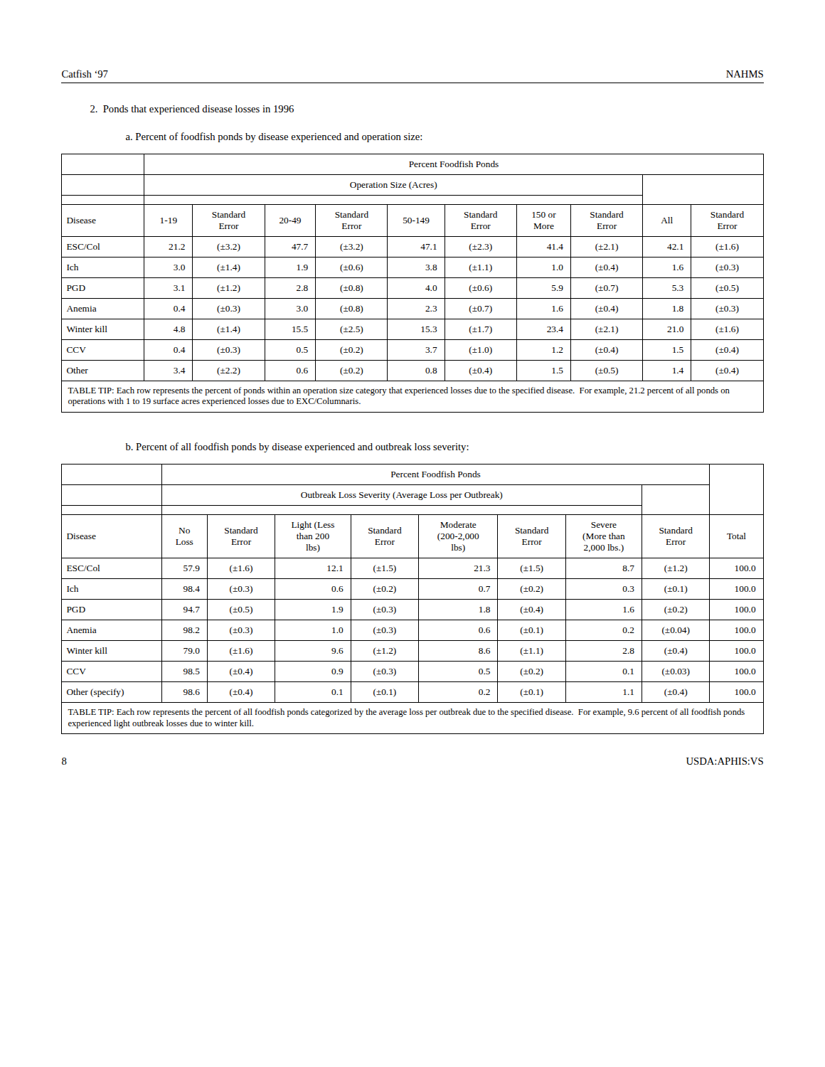Catfish ‘97 NAHMS
2. Ponds that experienced disease losses in 1996
a. Percent of foodfish ponds by disease experienced and operation size:
| | Percent Foodfish Ponds |
| | Operation Size (Acres) | |
| Disease | 1-19 | Standard Error | 20-49 | Standard Error | 50-149 | Standard Error | 150 or More | Standard Error | All | Standard Error |
| ESC/Col | 21.2 | (±3.2) | 47.7 | (±3.2) | 47.1 | (±2.3) | 41.4 | (±2.1) | 42.1 | (±1.6) |
| Ich | 3.0 | (±1.4) | 1.9 | (±0.6) | 3.8 | (±1.1) | 1.0 | (±0.4) | 1.6 | (±0.3) |
| PGD | 3.1 | (±1.2) | 2.8 | (±0.8) | 4.0 | (±0.6) | 5.9 | (±0.7) | 5.3 | (±0.5) |
| Anemia | 0.4 | (±0.3) | 3.0 | (±0.8) | 2.3 | (±0.7) | 1.6 | (±0.4) | 1.8 | (±0.3) |
| Winter kill | 4.8 | (±1.4) | 15.5 | (±2.5) | 15.3 | (±1.7) | 23.4 | (±2.1) | 21.0 | (±1.6) |
| CCV | 0.4 | (±0.3) | 0.5 | (±0.2) | 3.7 | (±1.0) | 1.2 | (±0.4) | 1.5 | (±0.4) |
| Other | 3.4 | (±2.2) | 0.6 | (±0.2) | 0.8 | (±0.4) | 1.5 | (±0.5) | 1.4 | (±0.4) |
| TABLE TIP: Each row represents the percent of ponds within an operation size category that experienced losses due to the specified disease. For example, 21.2 percent of all ponds on operations with 1 to 19 surface acres experienced losses due to EXC/Columnaris. |
b. Percent of all foodfish ponds by disease experienced and outbreak loss severity:
| | Percent Foodfish Ponds |
| | Outbreak Loss Severity (Average Loss per Outbreak) | |
| Disease | No Loss | Standard Error | Light (Less than 200 lbs) | Standard Error | Moderate (200-2,000 lbs) | Standard Error | Severe (More than 2,000 lbs.) | Standard Error | Total |
| ESC/Col | 57.9 | (±1.6) | 12.1 | (±1.5) | 21.3 | (±1.5) | 8.7 | (±1.2) | 100.0 |
| Ich | 98.4 | (±0.3) | 0.6 | (±0.2) | 0.7 | (±0.2) | 0.3 | (±0.1) | 100.0 |
| PGD | 94.7 | (±0.5) | 1.9 | (±0.3) | 1.8 | (±0.4) | 1.6 | (±0.2) | 100.0 |
| Anemia | 98.2 | (±0.3) | 1.0 | (±0.3) | 0.6 | (±0.1) | 0.2 | (±0.04) | 100.0 |
| Winter kill | 79.0 | (±1.6) | 9.6 | (±1.2) | 8.6 | (±1.1) | 2.8 | (±0.4) | 100.0 |
| CCV | 98.5 | (±0.4) | 0.9 | (±0.3) | 0.5 | (±0.2) | 0.1 | (±0.03) | 100.0 |
| Other (specify) | 98.6 | (±0.4) | 0.1 | (±0.1) | 0.2 | (±0.1) | 1.1 | (±0.4) | 100.0 |
| TABLE TIP: Each row represents the percent of all foodfish ponds categorized by the average loss per outbreak due to the specified disease. For example, 9.6 percent of all foodfish ponds experienced light outbreak losses due to winter kill. |
8 USDA:APHIS:VS